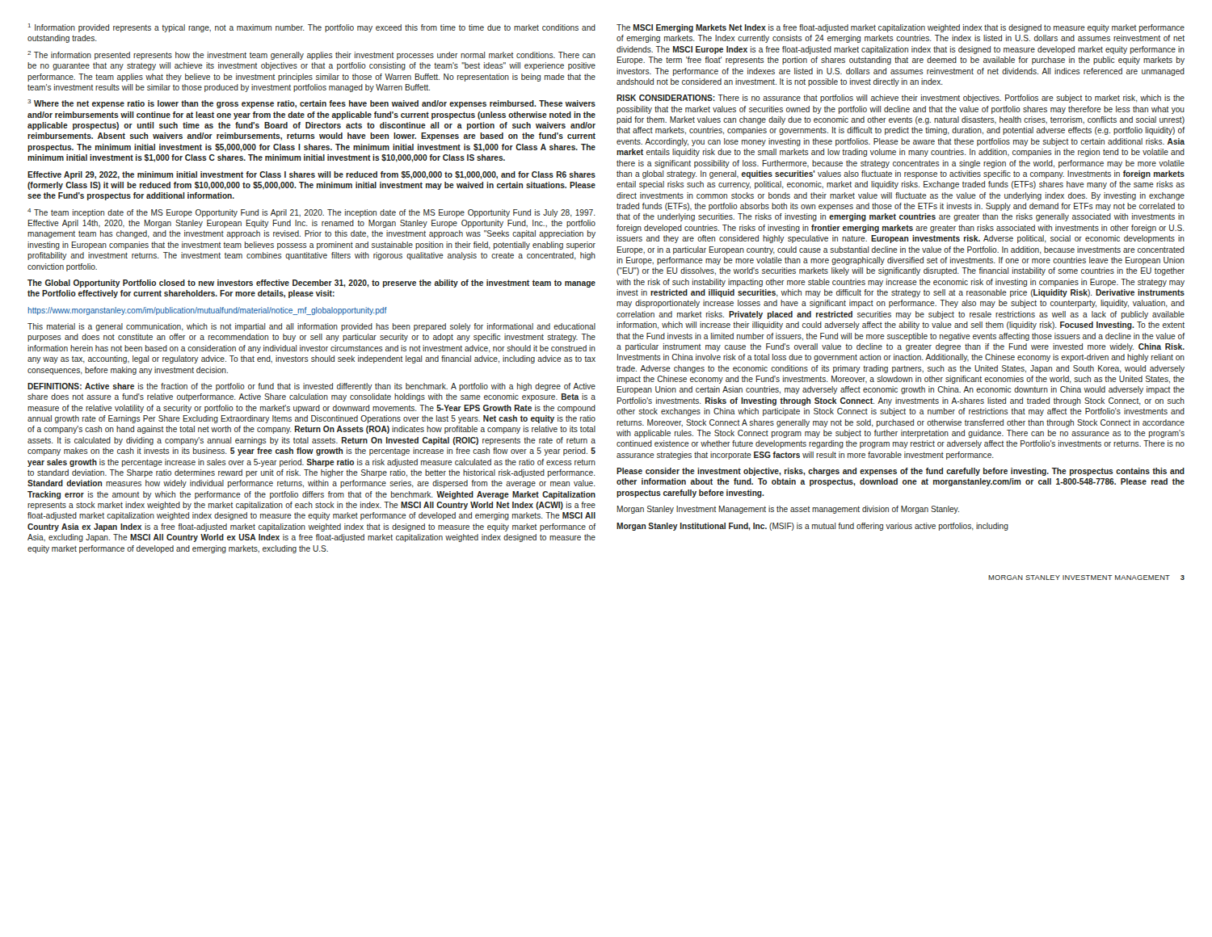1 Information provided represents a typical range, not a maximum number. The portfolio may exceed this from time to time due to market conditions and outstanding trades.
2 The information presented represents how the investment team generally applies their investment processes under normal market conditions. There can be no guarantee that any strategy will achieve its investment objectives or that a portfolio consisting of the team's "best ideas" will experience positive performance. The team applies what they believe to be investment principles similar to those of Warren Buffett. No representation is being made that the team's investment results will be similar to those produced by investment portfolios managed by Warren Buffett.
3 Where the net expense ratio is lower than the gross expense ratio, certain fees have been waived and/or expenses reimbursed. These waivers and/or reimbursements will continue for at least one year from the date of the applicable fund's current prospectus (unless otherwise noted in the applicable prospectus) or until such time as the fund's Board of Directors acts to discontinue all or a portion of such waivers and/or reimbursements. Absent such waivers and/or reimbursements, returns would have been lower. Expenses are based on the fund's current prospectus. The minimum initial investment is $5,000,000 for Class I shares. The minimum initial investment is $1,000 for Class A shares. The minimum initial investment is $1,000 for Class C shares. The minimum initial investment is $10,000,000 for Class IS shares.
Effective April 29, 2022, the minimum initial investment for Class I shares will be reduced from $5,000,000 to $1,000,000, and for Class R6 shares (formerly Class IS) it will be reduced from $10,000,000 to $5,000,000. The minimum initial investment may be waived in certain situations. Please see the Fund's prospectus for additional information.
4 The team inception date of the MS Europe Opportunity Fund is April 21, 2020. The inception date of the MS Europe Opportunity Fund is July 28, 1997. Effective April 14th, 2020, the Morgan Stanley European Equity Fund Inc. is renamed to Morgan Stanley Europe Opportunity Fund, Inc., the portfolio management team has changed, and the investment approach is revised. Prior to this date, the investment approach was "Seeks capital appreciation by investing in European companies that the investment team believes possess a prominent and sustainable position in their field, potentially enabling superior profitability and investment returns. The investment team combines quantitative filters with rigorous qualitative analysis to create a concentrated, high conviction portfolio.
The Global Opportunity Portfolio closed to new investors effective December 31, 2020, to preserve the ability of the investment team to manage the Portfolio effectively for current shareholders. For more details, please visit:
https://www.morganstanley.com/im/publication/mutualfund/material/notice_mf_globalopportunity.pdf
This material is a general communication, which is not impartial and all information provided has been prepared solely for informational and educational purposes and does not constitute an offer or a recommendation to buy or sell any particular security or to adopt any specific investment strategy. The information herein has not been based on a consideration of any individual investor circumstances and is not investment advice, nor should it be construed in any way as tax, accounting, legal or regulatory advice. To that end, investors should seek independent legal and financial advice, including advice as to tax consequences, before making any investment decision.
DEFINITIONS: Active share is the fraction of the portfolio or fund that is invested differently than its benchmark. A portfolio with a high degree of Active share does not assure a fund's relative outperformance. Active Share calculation may consolidate holdings with the same economic exposure. Beta is a measure of the relative volatility of a security or portfolio to the market's upward or downward movements. The 5-Year EPS Growth Rate is the compound annual growth rate of Earnings Per Share Excluding Extraordinary Items and Discontinued Operations over the last 5 years. Net cash to equity is the ratio of a company's cash on hand against the total net worth of the company. Return On Assets (ROA) indicates how profitable a company is relative to its total assets. It is calculated by dividing a company's annual earnings by its total assets. Return On Invested Capital (ROIC) represents the rate of return a company makes on the cash it invests in its business. 5 year free cash flow growth is the percentage increase in free cash flow over a 5 year period. 5 year sales growth is the percentage increase in sales over a 5-year period. Sharpe ratio is a risk adjusted measure calculated as the ratio of excess return to standard deviation. The Sharpe ratio determines reward per unit of risk. The higher the Sharpe ratio, the better the historical risk-adjusted performance. Standard deviation measures how widely individual performance returns, within a performance series, are dispersed from the average or mean value. Tracking error is the amount by which the performance of the portfolio differs from that of the benchmark. Weighted Average Market Capitalization represents a stock market index weighted by the market capitalization of each stock in the index. The MSCI All Country World Net Index (ACWI) is a free float-adjusted market capitalization weighted index designed to measure the equity market performance of developed and emerging markets. The MSCI All Country Asia ex Japan Index is a free float-adjusted market capitalization weighted index that is designed to measure the equity market performance of Asia, excluding Japan. The MSCI All Country World ex USA Index is a free float-adjusted market capitalization weighted index designed to measure the equity market performance of developed and emerging markets, excluding the U.S.
The MSCI Emerging Markets Net Index is a free float-adjusted market capitalization weighted index that is designed to measure equity market performance of emerging markets. The Index currently consists of 24 emerging markets countries. The index is listed in U.S. dollars and assumes reinvestment of net dividends. The MSCI Europe Index is a free float-adjusted market capitalization index that is designed to measure developed market equity performance in Europe. The term 'free float' represents the portion of shares outstanding that are deemed to be available for purchase in the public equity markets by investors. The performance of the indexes are listed in U.S. dollars and assumes reinvestment of net dividends. All indices referenced are unmanaged andshould not be considered an investment. It is not possible to invest directly in an index.
RISK CONSIDERATIONS: There is no assurance that portfolios will achieve their investment objectives. Portfolios are subject to market risk, which is the possibility that the market values of securities owned by the portfolio will decline and that the value of portfolio shares may therefore be less than what you paid for them. Market values can change daily due to economic and other events (e.g. natural disasters, health crises, terrorism, conflicts and social unrest) that affect markets, countries, companies or governments. It is difficult to predict the timing, duration, and potential adverse effects (e.g. portfolio liquidity) of events. Accordingly, you can lose money investing in these portfolios. Please be aware that these portfolios may be subject to certain additional risks. Asia market entails liquidity risk due to the small markets and low trading volume in many countries. In addition, companies in the region tend to be volatile and there is a significant possibility of loss. Furthermore, because the strategy concentrates in a single region of the world, performance may be more volatile than a global strategy. In general, equities securities' values also fluctuate in response to activities specific to a company. Investments in foreign markets entail special risks such as currency, political, economic, market and liquidity risks. Exchange traded funds (ETFs) shares have many of the same risks as direct investments in common stocks or bonds and their market value will fluctuate as the value of the underlying index does. By investing in exchange traded funds (ETFs), the portfolio absorbs both its own expenses and those of the ETFs it invests in. Supply and demand for ETFs may not be correlated to that of the underlying securities. The risks of investing in emerging market countries are greater than the risks generally associated with investments in foreign developed countries. The risks of investing in frontier emerging markets are greater than risks associated with investments in other foreign or U.S. issuers and they are often considered highly speculative in nature. European investments risk. Adverse political, social or economic developments in Europe, or in a particular European country, could cause a substantial decline in the value of the Portfolio. In addition, because investments are concentrated in Europe, performance may be more volatile than a more geographically diversified set of investments. If one or more countries leave the European Union ("EU") or the EU dissolves, the world's securities markets likely will be significantly disrupted. The financial instability of some countries in the EU together with the risk of such instability impacting other more stable countries may increase the economic risk of investing in companies in Europe. The strategy may invest in restricted and illiquid securities, which may be difficult for the strategy to sell at a reasonable price (Liquidity Risk). Derivative instruments may disproportionately increase losses and have a significant impact on performance. They also may be subject to counterparty, liquidity, valuation, and correlation and market risks. Privately placed and restricted securities may be subject to resale restrictions as well as a lack of publicly available information, which will increase their illiquidity and could adversely affect the ability to value and sell them (liquidity risk). Focused Investing. To the extent that the Fund invests in a limited number of issuers, the Fund will be more susceptible to negative events affecting those issuers and a decline in the value of a particular instrument may cause the Fund's overall value to decline to a greater degree than if the Fund were invested more widely. China Risk. Investments in China involve risk of a total loss due to government action or inaction. Additionally, the Chinese economy is export-driven and highly reliant on trade. Adverse changes to the economic conditions of its primary trading partners, such as the United States, Japan and South Korea, would adversely impact the Chinese economy and the Fund's investments. Moreover, a slowdown in other significant economies of the world, such as the United States, the European Union and certain Asian countries, may adversely affect economic growth in China. An economic downturn in China would adversely impact the Portfolio's investments. Risks of Investing through Stock Connect. Any investments in A-shares listed and traded through Stock Connect, or on such other stock exchanges in China which participate in Stock Connect is subject to a number of restrictions that may affect the Portfolio's investments and returns. Moreover, Stock Connect A shares generally may not be sold, purchased or otherwise transferred other than through Stock Connect in accordance with applicable rules. The Stock Connect program may be subject to further interpretation and guidance. There can be no assurance as to the program's continued existence or whether future developments regarding the program may restrict or adversely affect the Portfolio's investments or returns. There is no assurance strategies that incorporate ESG factors will result in more favorable investment performance.
Please consider the investment objective, risks, charges and expenses of the fund carefully before investing. The prospectus contains this and other information about the fund. To obtain a prospectus, download one at morganstanley.com/im or call 1-800-548-7786. Please read the prospectus carefully before investing.
Morgan Stanley Investment Management is the asset management division of Morgan Stanley.
Morgan Stanley Institutional Fund, Inc. (MSIF) is a mutual fund offering various active portfolios, including
MORGAN STANLEY INVESTMENT MANAGEMENT 3